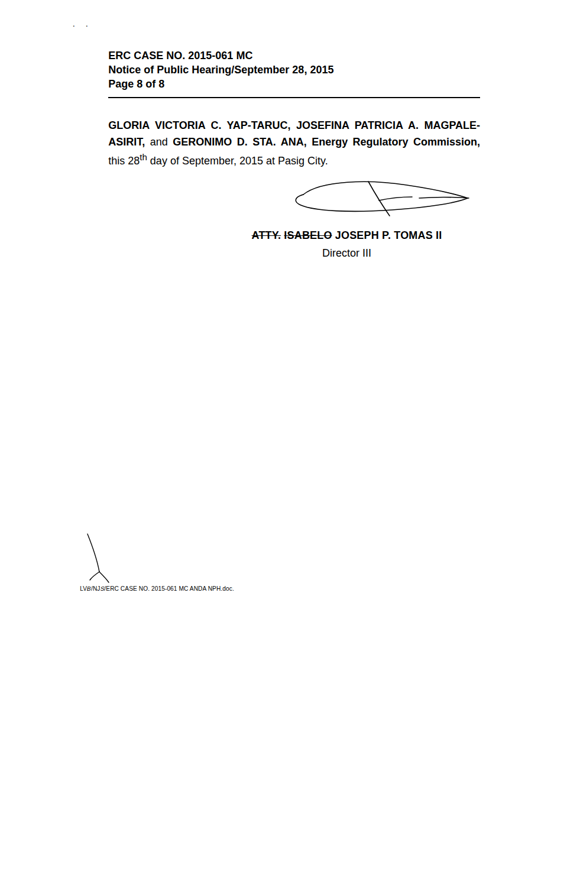. .
ERC CASE NO. 2015-061 MC
Notice of Public Hearing/September 28, 2015
Page 8 of 8
GLORIA VICTORIA C. YAP-TARUC, JOSEFINA PATRICIA A. MAGPALE-ASIRIT, and GERONIMO D. STA. ANA, Energy Regulatory Commission, this 28th day of September, 2015 at Pasig City.
ATTY. ISABELO JOSEPH P. TOMAS II
Director III
LVB/NJS/ERC CASE NO. 2015-061 MC ANDA NPH.doc.